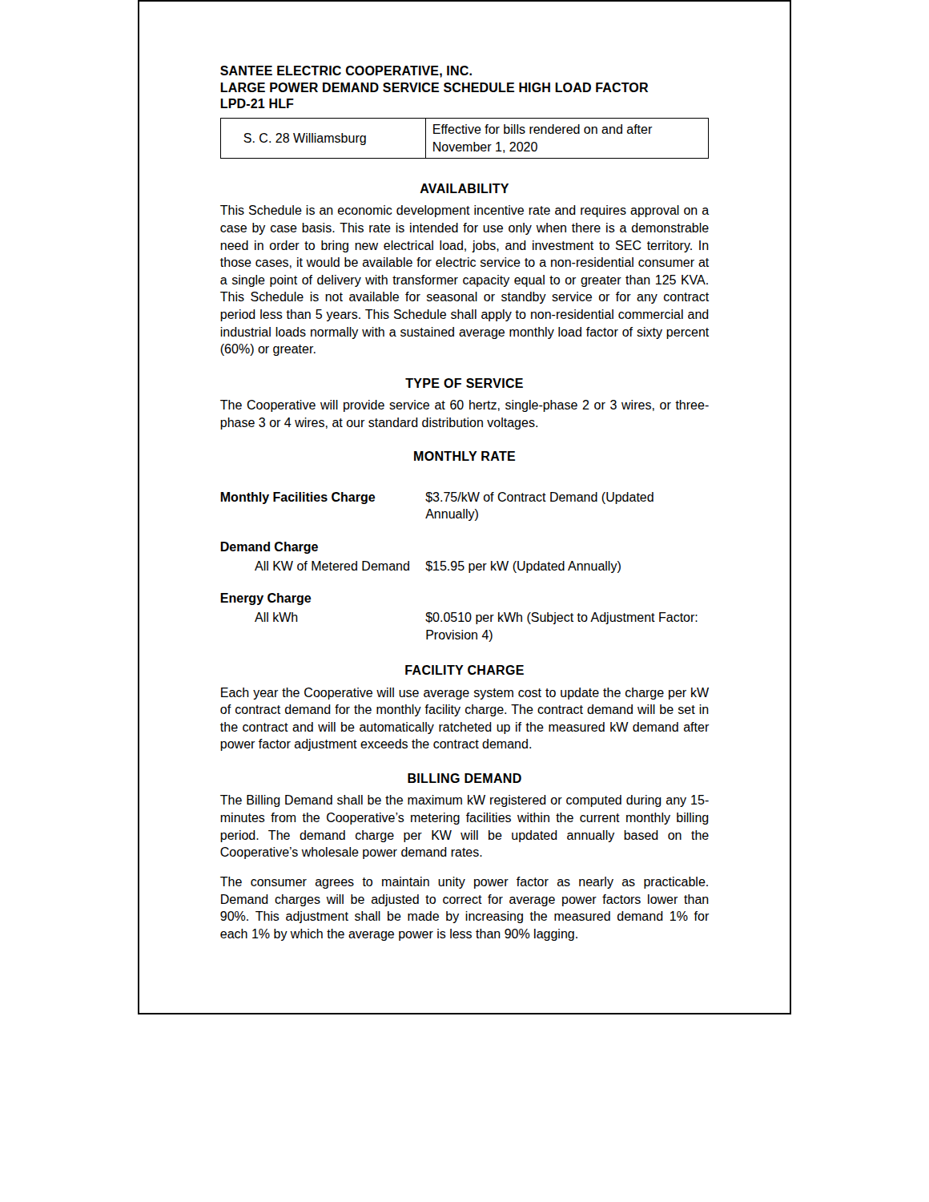SANTEE ELECTRIC COOPERATIVE, INC. LARGE POWER DEMAND SERVICE SCHEDULE HIGH LOAD FACTOR LPD-21 HLF
| S. C. 28 Williamsburg | Effective for bills rendered on and after November 1, 2020 |
AVAILABILITY
This Schedule is an economic development incentive rate and requires approval on a case by case basis. This rate is intended for use only when there is a demonstrable need in order to bring new electrical load, jobs, and investment to SEC territory. In those cases, it would be available for electric service to a non-residential consumer at a single point of delivery with transformer capacity equal to or greater than 125 KVA. This Schedule is not available for seasonal or standby service or for any contract period less than 5 years. This Schedule shall apply to non-residential commercial and industrial loads normally with a sustained average monthly load factor of sixty percent (60%) or greater.
TYPE OF SERVICE
The Cooperative will provide service at 60 hertz, single-phase 2 or 3 wires, or three-phase 3 or 4 wires, at our standard distribution voltages.
MONTHLY RATE
| Monthly Facilities Charge | $3.75/kW of Contract Demand (Updated Annually) |
| Demand Charge | |
| All KW of Metered Demand | $15.95 per kW (Updated Annually) |
| Energy Charge | |
| All kWh | $0.0510 per kWh (Subject to Adjustment Factor: Provision 4) |
FACILITY CHARGE
Each year the Cooperative will use average system cost to update the charge per kW of contract demand for the monthly facility charge. The contract demand will be set in the contract and will be automatically ratcheted up if the measured kW demand after power factor adjustment exceeds the contract demand.
BILLING DEMAND
The Billing Demand shall be the maximum kW registered or computed during any 15-minutes from the Cooperative’s metering facilities within the current monthly billing period. The demand charge per KW will be updated annually based on the Cooperative’s wholesale power demand rates.
The consumer agrees to maintain unity power factor as nearly as practicable. Demand charges will be adjusted to correct for average power factors lower than 90%. This adjustment shall be made by increasing the measured demand 1% for each 1% by which the average power is less than 90% lagging.